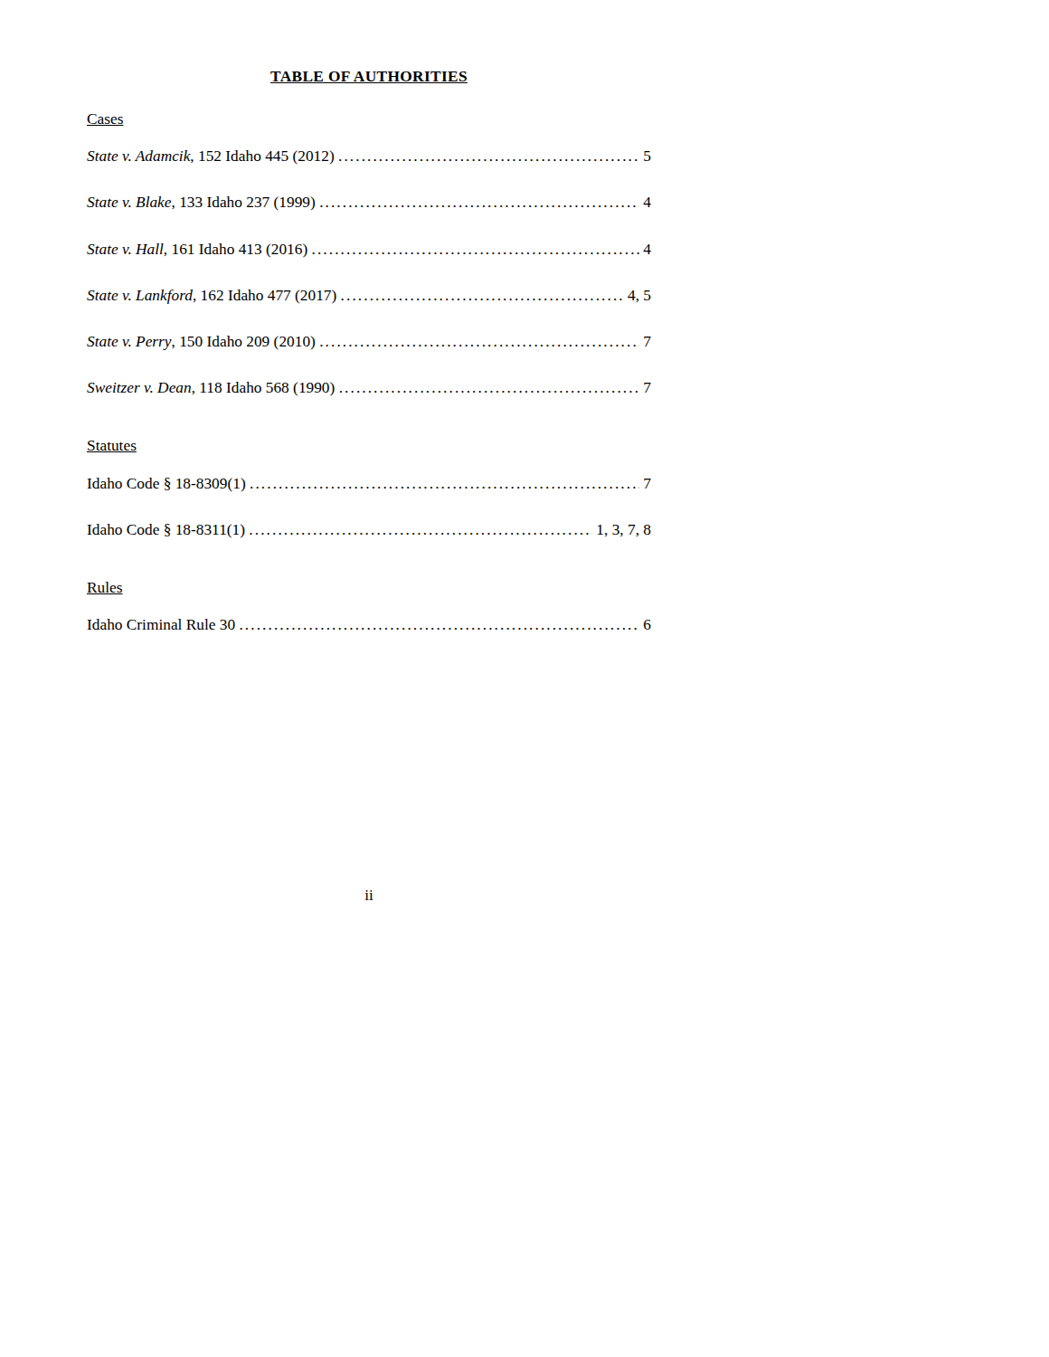TABLE OF AUTHORITIES
Cases
State v. Adamcik, 152 Idaho 445 (2012) ....................................................................................... 5
State v. Blake, 133 Idaho 237 (1999) ........................................................................................... 4
State v. Hall, 161 Idaho 413 (2016) ........................................................................................... 4
State v. Lankford, 162 Idaho 477 (2017) ............................................................................... 4, 5
State v. Perry, 150 Idaho 209 (2010) ......................................................................................... 7
Sweitzer v. Dean, 118 Idaho 568 (1990) .................................................................................... 7
Statutes
Idaho Code § 18-8309(1) ......................................................................................................... 7
Idaho Code § 18-8311(1) ............................................................................................... 1, 3, 7, 8
Rules
Idaho Criminal Rule 30 ........................................................................................................... 6
ii